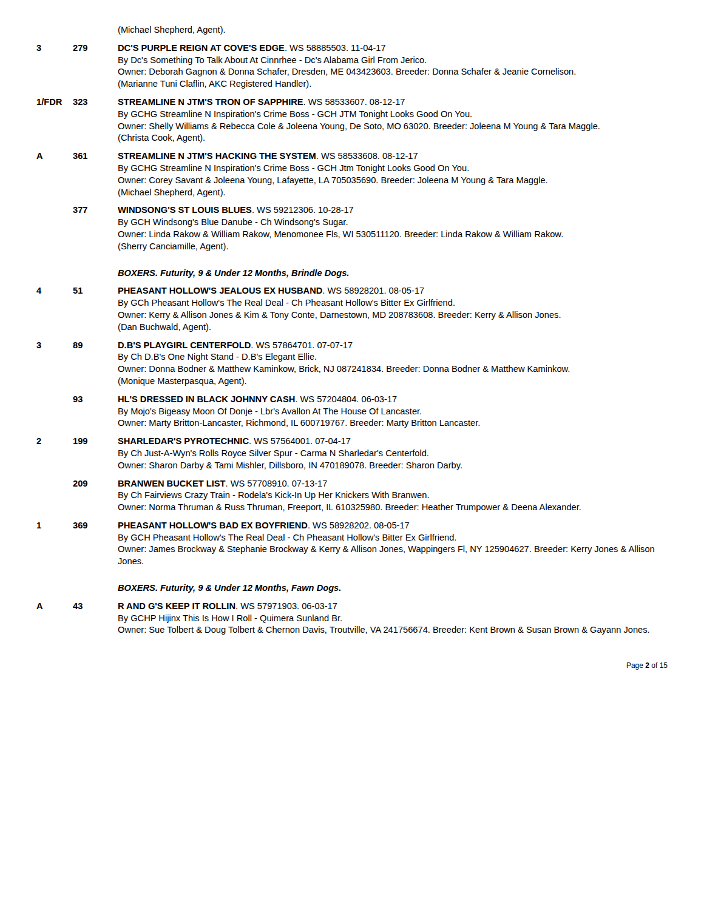| | | (Michael Shepherd, Agent). |
| 3 | 279 | DC'S PURPLE REIGN AT COVE'S EDGE . WS 58885503. 11-04-17 By Dc's Something To Talk About At Cinnrhee - Dc's Alabama Girl From Jerico. Owner: Deborah Gagnon & Donna Schafer, Dresden, ME 043423603. Breeder: Donna Schafer & Jeanie Cornelison. (Marianne Tuni Claflin, AKC Registered Handler). |
| 1/FDR | 323 | STREAMLINE N JTM'S TRON OF SAPPHIRE . WS 58533607. 08-12-17 By GCHG Streamline N Inspiration's Crime Boss - GCH JTM Tonight Looks Good On You. Owner: Shelly Williams & Rebecca Cole & Joleena Young, De Soto, MO 63020. Breeder: Joleena M Young & Tara Maggle. (Christa Cook, Agent). |
| A | 361 | STREAMLINE N JTM'S HACKING THE SYSTEM . WS 58533608. 08-12-17 By GCHG Streamline N Inspiration's Crime Boss - GCH Jtm Tonight Looks Good On You. Owner: Corey Savant & Joleena Young, Lafayette, LA 705035690. Breeder: Joleena M Young & Tara Maggle. (Michael Shepherd, Agent). |
| | 377 | WINDSONG'S ST LOUIS BLUES . WS 59212306. 10-28-17 By GCH Windsong's Blue Danube - Ch Windsong's Sugar. Owner: Linda Rakow & William Rakow, Menomonee Fls, WI 530511120. Breeder: Linda Rakow & William Rakow. (Sherry Canciamille, Agent). |
| | | BOXERS. Futurity, 9 & Under 12 Months, Brindle Dogs. |
| 4 | 51 | PHEASANT HOLLOW'S JEALOUS EX HUSBAND . WS 58928201. 08-05-17 By GCh Pheasant Hollow's The Real Deal - Ch Pheasant Hollow's Bitter Ex Girlfriend. Owner: Kerry & Allison Jones & Kim & Tony Conte, Darnestown, MD 208783608. Breeder: Kerry & Allison Jones. (Dan Buchwald, Agent). |
| 3 | 89 | D.B'S PLAYGIRL CENTERFOLD . WS 57864701. 07-07-17 By Ch D.B's One Night Stand - D.B's Elegant Ellie. Owner: Donna Bodner & Matthew Kaminkow, Brick, NJ 087241834. Breeder: Donna Bodner & Matthew Kaminkow. (Monique Masterpasqua, Agent). |
| | 93 | HL'S DRESSED IN BLACK JOHNNY CASH . WS 57204804. 06-03-17 By Mojo's Bigeasy Moon Of Donje - Lbr's Avallon At The House Of Lancaster. Owner: Marty Britton-Lancaster, Richmond, IL 600719767. Breeder: Marty Britton Lancaster. |
| 2 | 199 | SHARLEDAR'S PYROTECHNIC . WS 57564001. 07-04-17 By Ch Just-A-Wyn's Rolls Royce Silver Spur - Carma N Sharledar's Centerfold. Owner: Sharon Darby & Tami Mishler, Dillsboro, IN 470189078. Breeder: Sharon Darby. |
| | 209 | BRANWEN BUCKET LIST . WS 57708910. 07-13-17 By Ch Fairviews Crazy Train - Rodela's Kick-In Up Her Knickers With Branwen. Owner: Norma Thruman & Russ Thruman, Freeport, IL 610325980. Breeder: Heather Trumpower & Deena Alexander. |
| 1 | 369 | PHEASANT HOLLOW'S BAD EX BOYFRIEND . WS 58928202. 08-05-17 By GCH Pheasant Hollow's The Real Deal - Ch Pheasant Hollow's Bitter Ex Girlfriend. Owner: James Brockway & Stephanie Brockway & Kerry & Allison Jones, Wappingers Fl, NY 125904627. Breeder: Kerry Jones & Allison Jones. |
| | | BOXERS. Futurity, 9 & Under 12 Months, Fawn Dogs. |
| A | 43 | R AND G'S KEEP IT ROLLIN . WS 57971903. 06-03-17 By GCHP Hijinx This Is How I Roll - Quimera Sunland Br. Owner: Sue Tolbert & Doug Tolbert & Chernon Davis, Troutville, VA 241756674. Breeder: Kent Brown & Susan Brown & Gayann Jones. |
Page 2 of 15